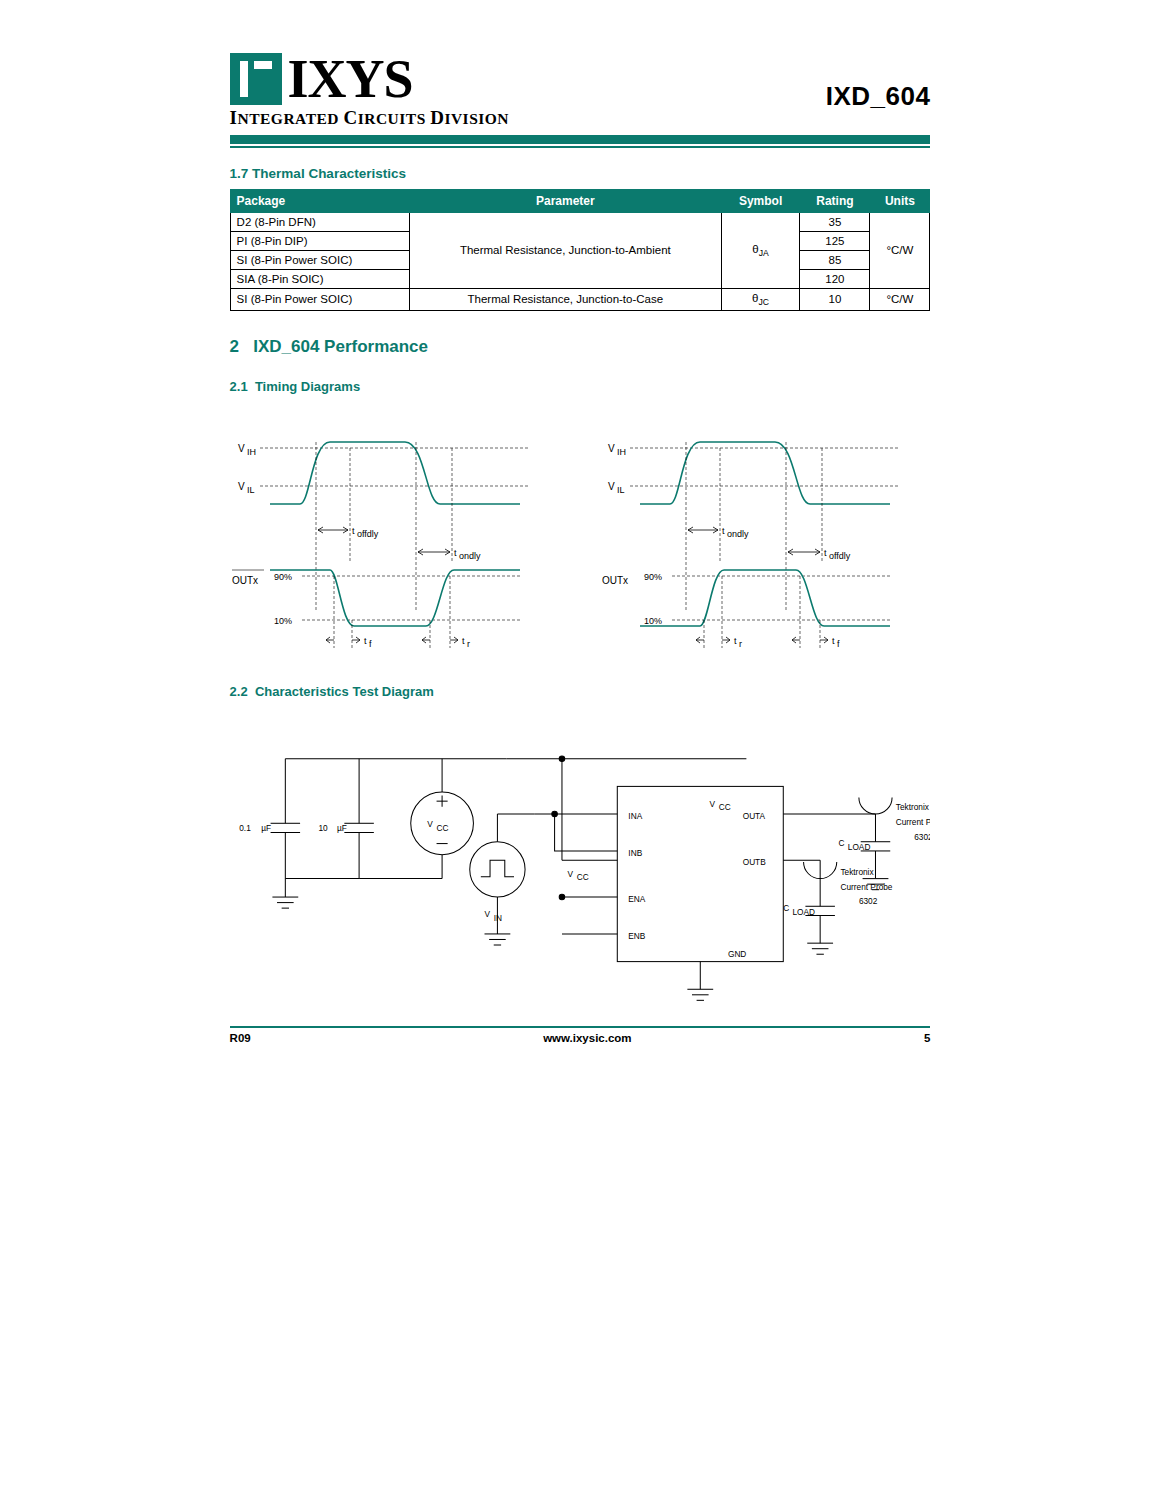IXYS
INTEGRATED CIRCUITS DIVISION
IXD_604
1.7 Thermal Characteristics
| Package | Parameter | Symbol | Rating | Units |
| --- | --- | --- | --- | --- |
| D2 (8-Pin DFN) | Thermal Resistance, Junction-to-Ambient | θ JA | 35 | °C/W |
| PI (8-Pin DIP) | 125 |
| SI (8-Pin Power SOIC) | 85 |
| SIA (8-Pin SOIC) | 120 |
| SI (8-Pin Power SOIC) | Thermal Resistance, Junction-to-Case | θ JC | 10 | °C/W |
2 IXD_604 Performance
2.1 Timing Diagrams
V IH V IL INx t offdly t ondly OUTx 90% 10% t f t r V IH V IL INx t ondly t offdly OUTx 90% 10% t r t f
2.2 Characteristics Test Diagram
0.1 µF 10 µF V CC V IN V CC INA INB ENA ENB V CC OUTA OUTB GND C LOAD C LOAD Tektronix Current Probe 6302 Tektronix Current Probe 6302
R09
www.ixysic.com
5